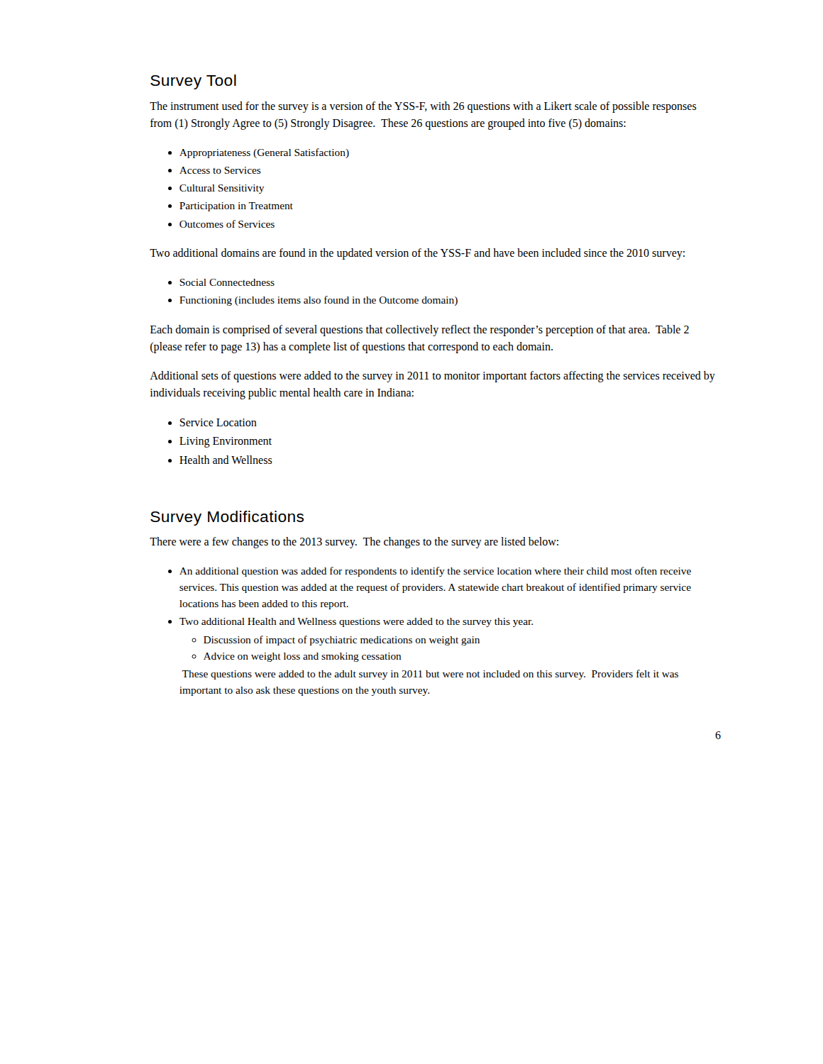Survey Tool
The instrument used for the survey is a version of the YSS-F, with 26 questions with a Likert scale of possible responses from (1) Strongly Agree to (5) Strongly Disagree. These 26 questions are grouped into five (5) domains:
Appropriateness (General Satisfaction)
Access to Services
Cultural Sensitivity
Participation in Treatment
Outcomes of Services
Two additional domains are found in the updated version of the YSS-F and have been included since the 2010 survey:
Social Connectedness
Functioning (includes items also found in the Outcome domain)
Each domain is comprised of several questions that collectively reflect the responder’s perception of that area. Table 2 (please refer to page 13) has a complete list of questions that correspond to each domain.
Additional sets of questions were added to the survey in 2011 to monitor important factors affecting the services received by individuals receiving public mental health care in Indiana:
Service Location
Living Environment
Health and Wellness
Survey Modifications
There were a few changes to the 2013 survey. The changes to the survey are listed below:
An additional question was added for respondents to identify the service location where their child most often receive services. This question was added at the request of providers. A statewide chart breakout of identified primary service locations has been added to this report.
Two additional Health and Wellness questions were added to the survey this year.
Discussion of impact of psychiatric medications on weight gain
Advice on weight loss and smoking cessation
These questions were added to the adult survey in 2011 but were not included on this survey. Providers felt it was important to also ask these questions on the youth survey.
6